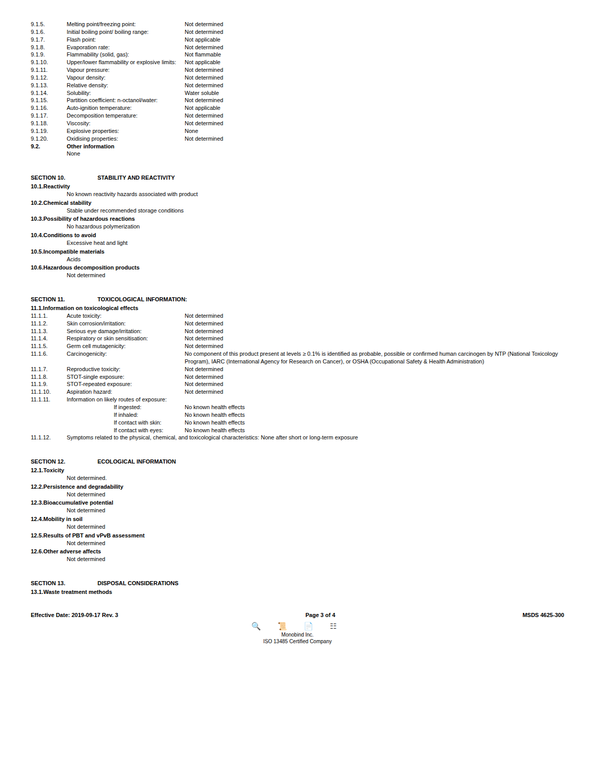9.1.5.
Melting point/freezing point:
Not determined
9.1.6.
Initial boiling point/ boiling range:
Not determined
9.1.7.
Flash point:
Not applicable
9.1.8.
Evaporation rate:
Not determined
9.1.9.
Flammability (solid, gas):
Not flammable
9.1.10.
Upper/lower flammability or explosive limits:
Not applicable
9.1.11.
Vapour pressure:
Not determined
9.1.12.
Vapour density:
Not determined
9.1.13.
Relative density:
Not determined
9.1.14.
Solubility:
Water soluble
9.1.15.
Partition coefficient: n-octanol/water:
Not determined
9.1.16.
Auto-ignition temperature:
Not applicable
9.1.17.
Decomposition temperature:
Not determined
9.1.18.
Viscosity:
Not determined
9.1.19.
Explosive properties:
None
9.1.20.
Oxidising properties:
Not determined
9.2.
Other information
None
SECTION 10.
STABILITY AND REACTIVITY
10.1.Reactivity
No known reactivity hazards associated with product
10.2.Chemical stability
Stable under recommended storage conditions
10.3.Possibility of hazardous reactions
No hazardous polymerization
10.4.Conditions to avoid
Excessive heat and light
10.5.Incompatible materials
Acids
10.6.Hazardous decomposition products
Not determined
SECTION 11.
TOXICOLOGICAL INFORMATION:
11.1.Information on toxicological effects
11.1.1.
Acute toxicity:
Not determined
11.1.2.
Skin corrosion/irritation:
Not determined
11.1.3.
Serious eye damage/irritation:
Not determined
11.1.4.
Respiratory or skin sensitisation:
Not determined
11.1.5.
Germ cell mutagenicity:
Not determined
11.1.6.
Carcinogenicity:
No component of this product present at levels ≥ 0.1% is identified as probable, possible or confirmed human carcinogen by NTP (National Toxicology Program), IARC (International Agency for Research on Cancer), or OSHA (Occupational Safety & Health Administration)
11.1.7.
Reproductive toxicity:
Not determined
11.1.8.
STOT-single exposure:
Not determined
11.1.9.
STOT-repeated exposure:
Not determined
11.1.10.
Aspiration hazard:
Not determined
11.1.11.
Information on likely routes of exposure:
If ingested:
No known health effects
If inhaled:
No known health effects
If contact with skin:
No known health effects
If contact with eyes:
No known health effects
11.1.12.
Symptoms related to the physical, chemical, and toxicological characteristics: None after short or long-term exposure
SECTION 12.
ECOLOGICAL INFORMATION
12.1.Toxicity
Not determined.
12.2.Persistence and degradability
Not determined
12.3.Bioaccumulative potential
Not determined
12.4.Mobility in soil
Not determined
12.5.Results of PBT and vPvB assessment
Not determined
12.6.Other adverse affects
Not determined
SECTION 13.
DISPOSAL CONSIDERATIONS
13.1.Waste treatment methods
Effective Date: 2019-09-17 Rev. 3
Page 3 of 4
MSDS 4625-300
🔍 📜 📄 ☷
Monobind Inc.
ISO 13485 Certified Company